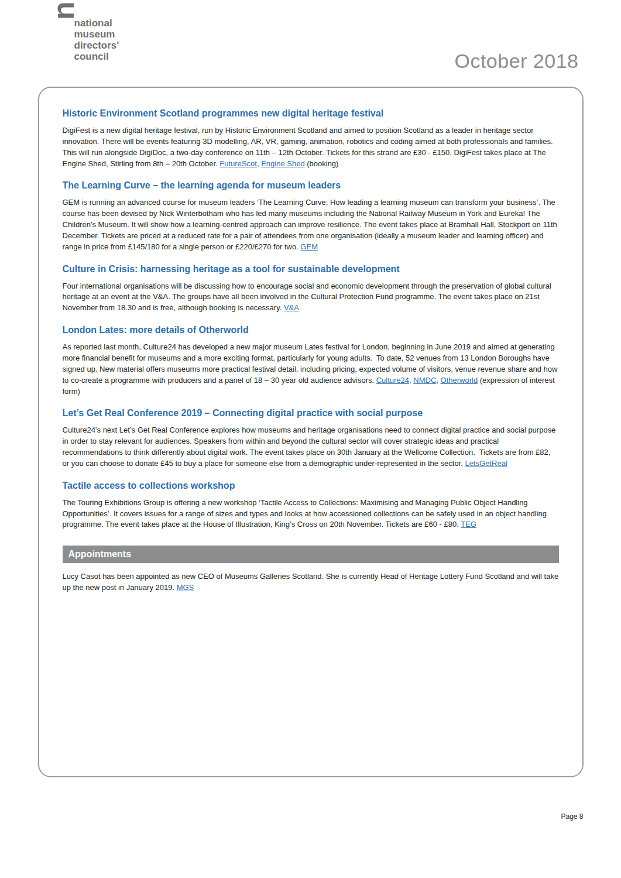nmdc
national
museum
directors'
council
October 2018
Historic Environment Scotland programmes new digital heritage festival
DigiFest is a new digital heritage festival, run by Historic Environment Scotland and aimed to position Scotland as a leader in heritage sector innovation. There will be events featuring 3D modelling, AR, VR, gaming, animation, robotics and coding aimed at both professionals and families. This will run alongside DigiDoc, a two-day conference on 11th – 12th October. Tickets for this strand are £30 - £150. DigiFest takes place at The Engine Shed, Stirling from 8th – 20th October. FutureScot, Engine Shed (booking)
The Learning Curve – the learning agenda for museum leaders
GEM is running an advanced course for museum leaders ‘The Learning Curve: How leading a learning museum can transform your business’. The course has been devised by Nick Winterbotham who has led many museums including the National Railway Museum in York and Eureka! The Children's Museum. It will show how a learning-centred approach can improve resilience. The event takes place at Bramhall Hall, Stockport on 11th December. Tickets are priced at a reduced rate for a pair of attendees from one organisation (ideally a museum leader and learning officer) and range in price from £145/180 for a single person or £220/£270 for two. GEM
Culture in Crisis: harnessing heritage as a tool for sustainable development
Four international organisations will be discussing how to encourage social and economic development through the preservation of global cultural heritage at an event at the V&A. The groups have all been involved in the Cultural Protection Fund programme. The event takes place on 21st November from 18.30 and is free, although booking is necessary. V&A
London Lates: more details of Otherworld
As reported last month, Culture24 has developed a new major museum Lates festival for London, beginning in June 2019 and aimed at generating more financial benefit for museums and a more exciting format, particularly for young adults. To date, 52 venues from 13 London Boroughs have signed up. New material offers museums more practical festival detail, including pricing, expected volume of visitors, venue revenue share and how to co-create a programme with producers and a panel of 18 – 30 year old audience advisors. Culture24, NMDC, Otherworld (expression of interest form)
Let’s Get Real Conference 2019 – Connecting digital practice with social purpose
Culture24’s next Let’s Get Real Conference explores how museums and heritage organisations need to connect digital practice and social purpose in order to stay relevant for audiences. Speakers from within and beyond the cultural sector will cover strategic ideas and practical recommendations to think differently about digital work. The event takes place on 30th January at the Wellcome Collection. Tickets are from £82, or you can choose to donate £45 to buy a place for someone else from a demographic under-represented in the sector. LetsGetReal
Tactile access to collections workshop
The Touring Exhibitions Group is offering a new workshop ‘Tactile Access to Collections: Maximising and Managing Public Object Handling Opportunities’. It covers issues for a range of sizes and types and looks at how accessioned collections can be safely used in an object handling programme. The event takes place at the House of Illustration, King’s Cross on 20th November. Tickets are £60 - £80. TEG
Appointments
Lucy Casot has been appointed as new CEO of Museums Galleries Scotland. She is currently Head of Heritage Lottery Fund Scotland and will take up the new post in January 2019. MGS
Page 8